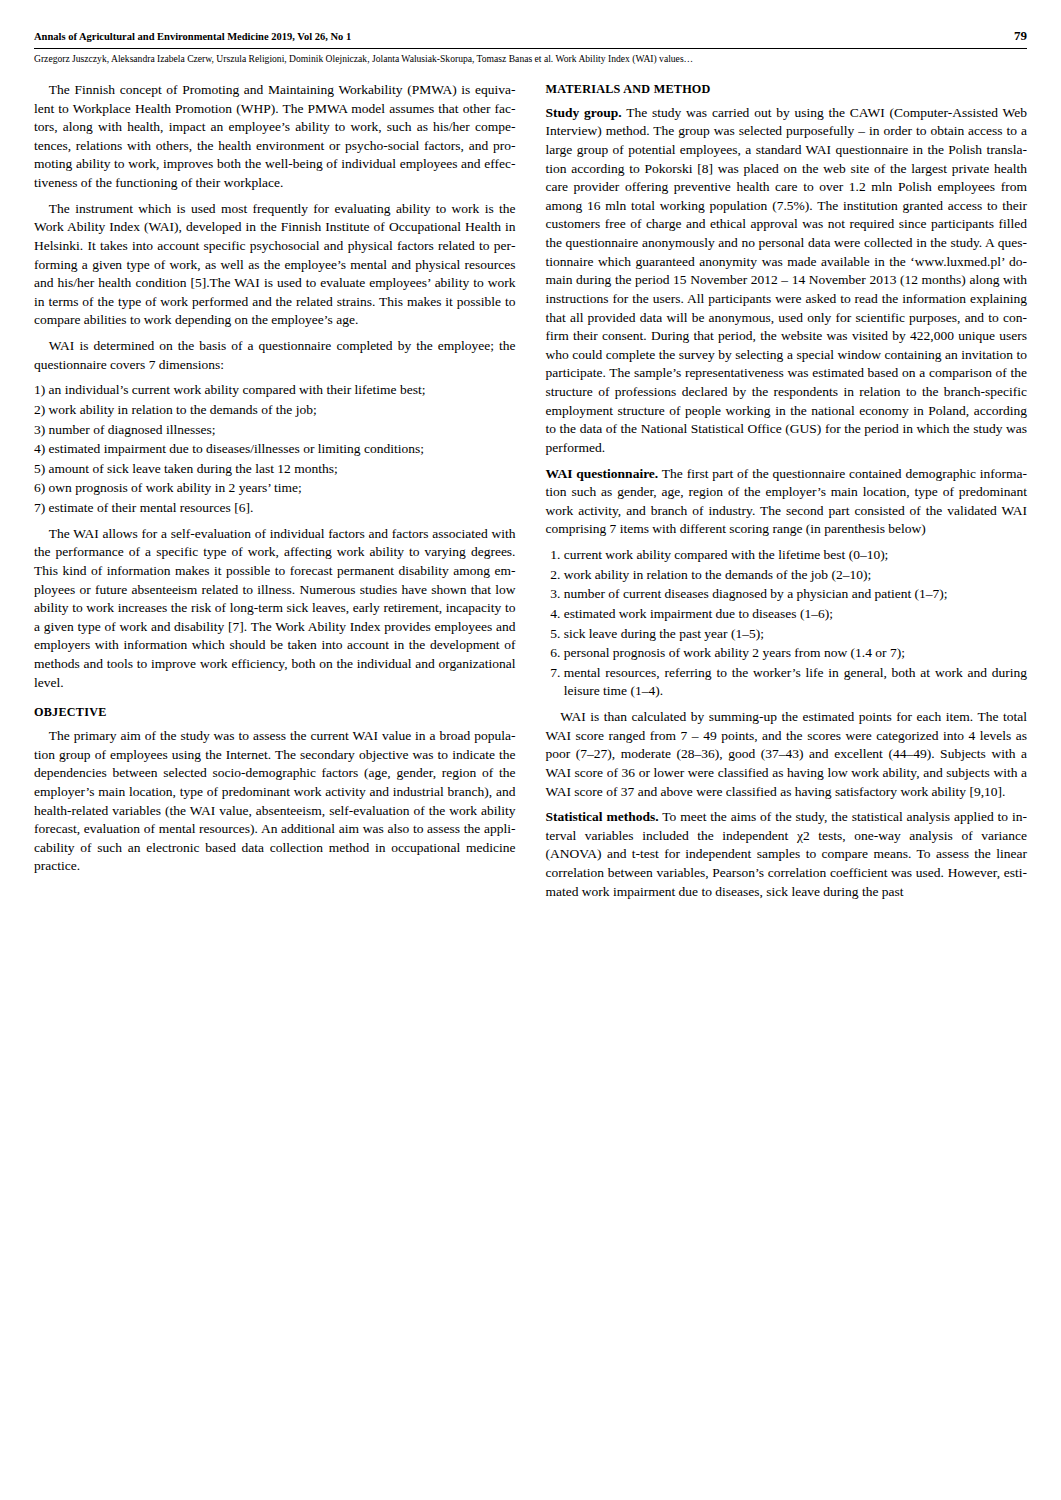Annals of Agricultural and Environmental Medicine 2019, Vol 26, No 1
79
Grzegorz Juszczyk, Aleksandra Izabela Czerw, Urszula Religioni, Dominik Olejniczak, Jolanta Walusiak-Skorupa, Tomasz Banas et al. Work Ability Index (WAI) values…
The Finnish concept of Promoting and Maintaining Workability (PMWA) is equivalent to Workplace Health Promotion (WHP). The PMWA model assumes that other factors, along with health, impact an employee’s ability to work, such as his/her competences, relations with others, the health environment or psycho-social factors, and promoting ability to work, improves both the well-being of individual employees and effectiveness of the functioning of their workplace.
The instrument which is used most frequently for evaluating ability to work is the Work Ability Index (WAI), developed in the Finnish Institute of Occupational Health in Helsinki. It takes into account specific psychosocial and physical factors related to performing a given type of work, as well as the employee’s mental and physical resources and his/her health condition [5].The WAI is used to evaluate employees’ ability to work in terms of the type of work performed and the related strains. This makes it possible to compare abilities to work depending on the employee’s age.
WAI is determined on the basis of a questionnaire completed by the employee; the questionnaire covers 7 dimensions:
1) an individual’s current work ability compared with their lifetime best;
2) work ability in relation to the demands of the job;
3) number of diagnosed illnesses;
4) estimated impairment due to diseases/illnesses or limiting conditions;
5) amount of sick leave taken during the last 12 months;
6) own prognosis of work ability in 2 years’ time;
7) estimate of their mental resources [6].
The WAI allows for a self-evaluation of individual factors and factors associated with the performance of a specific type of work, affecting work ability to varying degrees. This kind of information makes it possible to forecast permanent disability among employees or future absenteeism related to illness. Numerous studies have shown that low ability to work increases the risk of long-term sick leaves, early retirement, incapacity to a given type of work and disability [7]. The Work Ability Index provides employees and employers with information which should be taken into account in the development of methods and tools to improve work efficiency, both on the individual and organizational level.
Objective
The primary aim of the study was to assess the current WAI value in a broad population group of employees using the Internet. The secondary objective was to indicate the dependencies between selected socio-demographic factors (age, gender, region of the employer’s main location, type of predominant work activity and industrial branch), and health-related variables (the WAI value, absenteeism, self-evaluation of the work ability forecast, evaluation of mental resources). An additional aim was also to assess the applicability of such an electronic based data collection method in occupational medicine practice.
Materials and method
Study group. The study was carried out by using the CAWI (Computer-Assisted Web Interview) method. The group was selected purposefully – in order to obtain access to a large group of potential employees, a standard WAI questionnaire in the Polish translation according to Pokorski [8] was placed on the web site of the largest private health care provider offering preventive health care to over 1.2 mln Polish employees from among 16 mln total working population (7.5%). The institution granted access to their customers free of charge and ethical approval was not required since participants filled the questionnaire anonymously and no personal data were collected in the study. A questionnaire which guaranteed anonymity was made available in the ‘www.luxmed.pl’ domain during the period 15 November 2012 – 14 November 2013 (12 months) along with instructions for the users. All participants were asked to read the information explaining that all provided data will be anonymous, used only for scientific purposes, and to confirm their consent. During that period, the website was visited by 422,000 unique users who could complete the survey by selecting a special window containing an invitation to participate. The sample’s representativeness was estimated based on a comparison of the structure of professions declared by the respondents in relation to the branch-specific employment structure of people working in the national economy in Poland, according to the data of the National Statistical Office (GUS) for the period in which the study was performed.
WAI questionnaire. The first part of the questionnaire contained demographic information such as gender, age, region of the employer’s main location, type of predominant work activity, and branch of industry. The second part consisted of the validated WAI comprising 7 items with different scoring range (in parenthesis below)
current work ability compared with the lifetime best (0–10);
work ability in relation to the demands of the job (2–10);
number of current diseases diagnosed by a physician and patient (1–7);
estimated work impairment due to diseases (1–6);
sick leave during the past year (1–5);
personal prognosis of work ability 2 years from now (1.4 or 7);
mental resources, referring to the worker’s life in general, both at work and during leisure time (1–4).
WAI is than calculated by summing-up the estimated points for each item. The total WAI score ranged from 7 – 49 points, and the scores were categorized into 4 levels as poor (7–27), moderate (28–36), good (37–43) and excellent (44–49). Subjects with a WAI score of 36 or lower were classified as having low work ability, and subjects with a WAI score of 37 and above were classified as having satisfactory work ability [9,10].
Statistical methods. To meet the aims of the study, the statistical analysis applied to interval variables included the independent χ2 tests, one-way analysis of variance (ANOVA) and t-test for independent samples to compare means. To assess the linear correlation between variables, Pearson’s correlation coefficient was used. However, estimated work impairment due to diseases, sick leave during the past